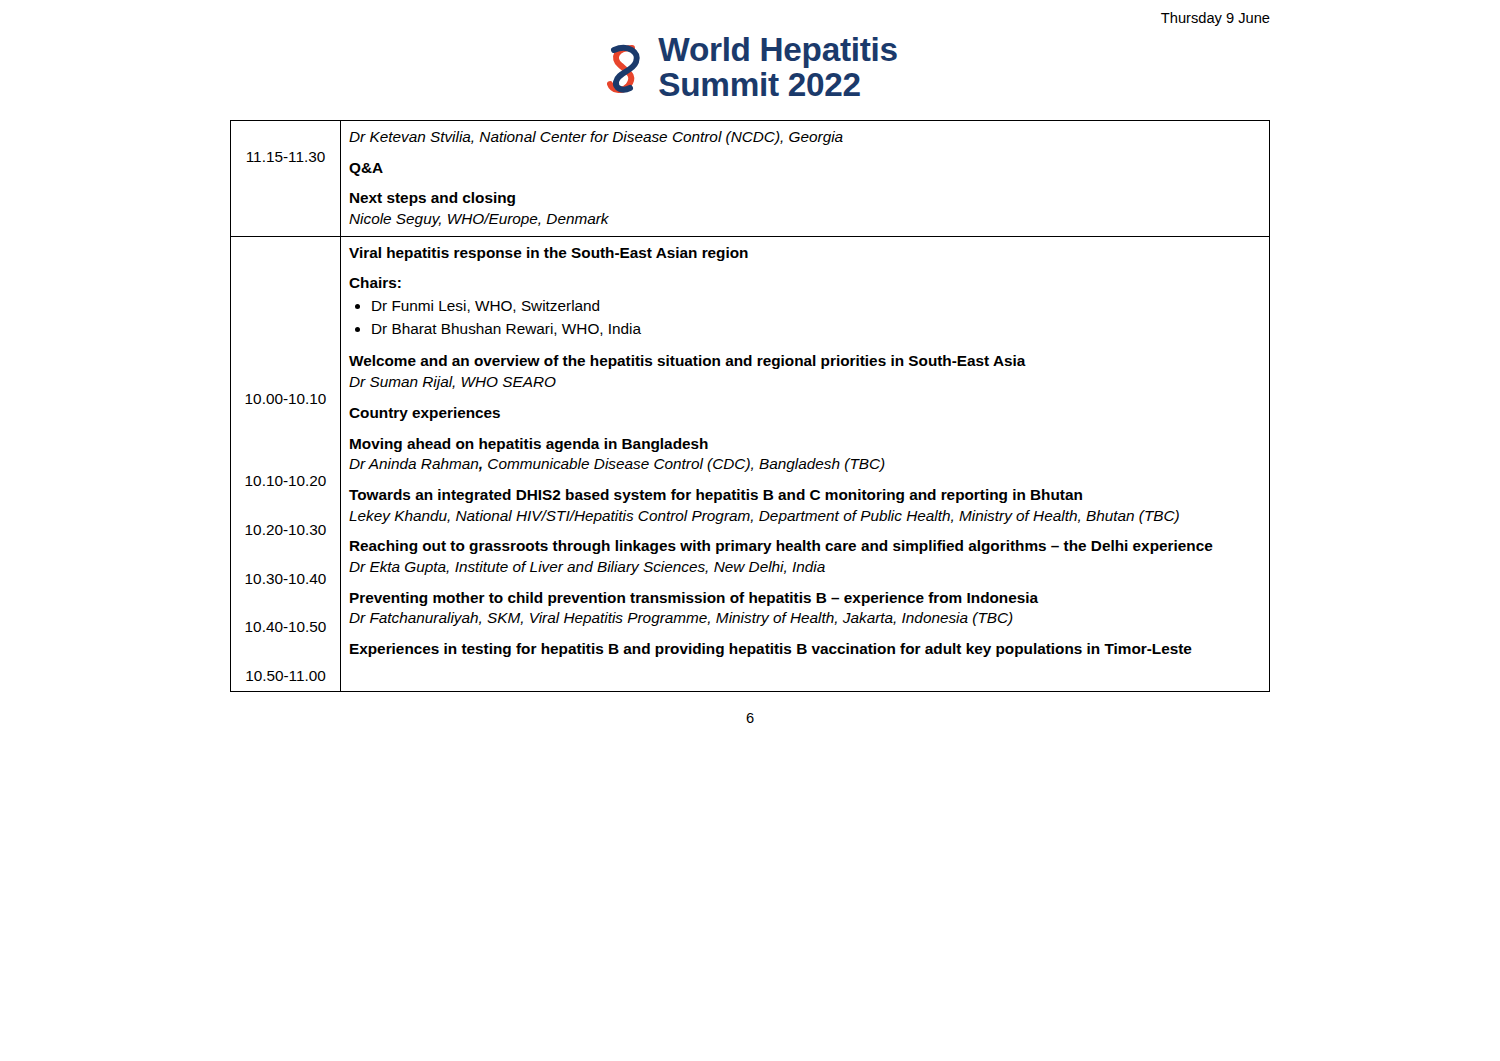Thursday 9 June
World Hepatitis Summit 2022
| 11.15-11.30 | Dr Ketevan Stvilia, National Center for Disease Control (NCDC), Georgia Q&A Next steps and closing Nicole Seguy, WHO/Europe, Denmark |
| 10.00-10.10 10.10-10.20 10.20-10.30 10.30-10.40 10.40-10.50 10.50-11.00 | Viral hepatitis response in the South-East Asian region Chairs: Dr Funmi Lesi, WHO, Switzerland Dr Bharat Bhushan Rewari, WHO, India Welcome and an overview of the hepatitis situation and regional priorities in South-East Asia Dr Suman Rijal, WHO SEARO Country experiences Moving ahead on hepatitis agenda in Bangladesh Dr Aninda Rahman , Communicable Disease Control (CDC), Bangladesh (TBC) Towards an integrated DHIS2 based system for hepatitis B and C monitoring and reporting in Bhutan Lekey Khandu, National HIV/STI/Hepatitis Control Program, Department of Public Health, Ministry of Health, Bhutan (TBC) Reaching out to grassroots through linkages with primary health care and simplified algorithms – the Delhi experience Dr Ekta Gupta, Institute of Liver and Biliary Sciences, New Delhi, India Preventing mother to child prevention transmission of hepatitis B – experience from Indonesia Dr Fatchanuraliyah, SKM, Viral Hepatitis Programme, Ministry of Health, Jakarta, Indonesia (TBC) Experiences in testing for hepatitis B and providing hepatitis B vaccination for adult key populations in Timor-Leste |
6